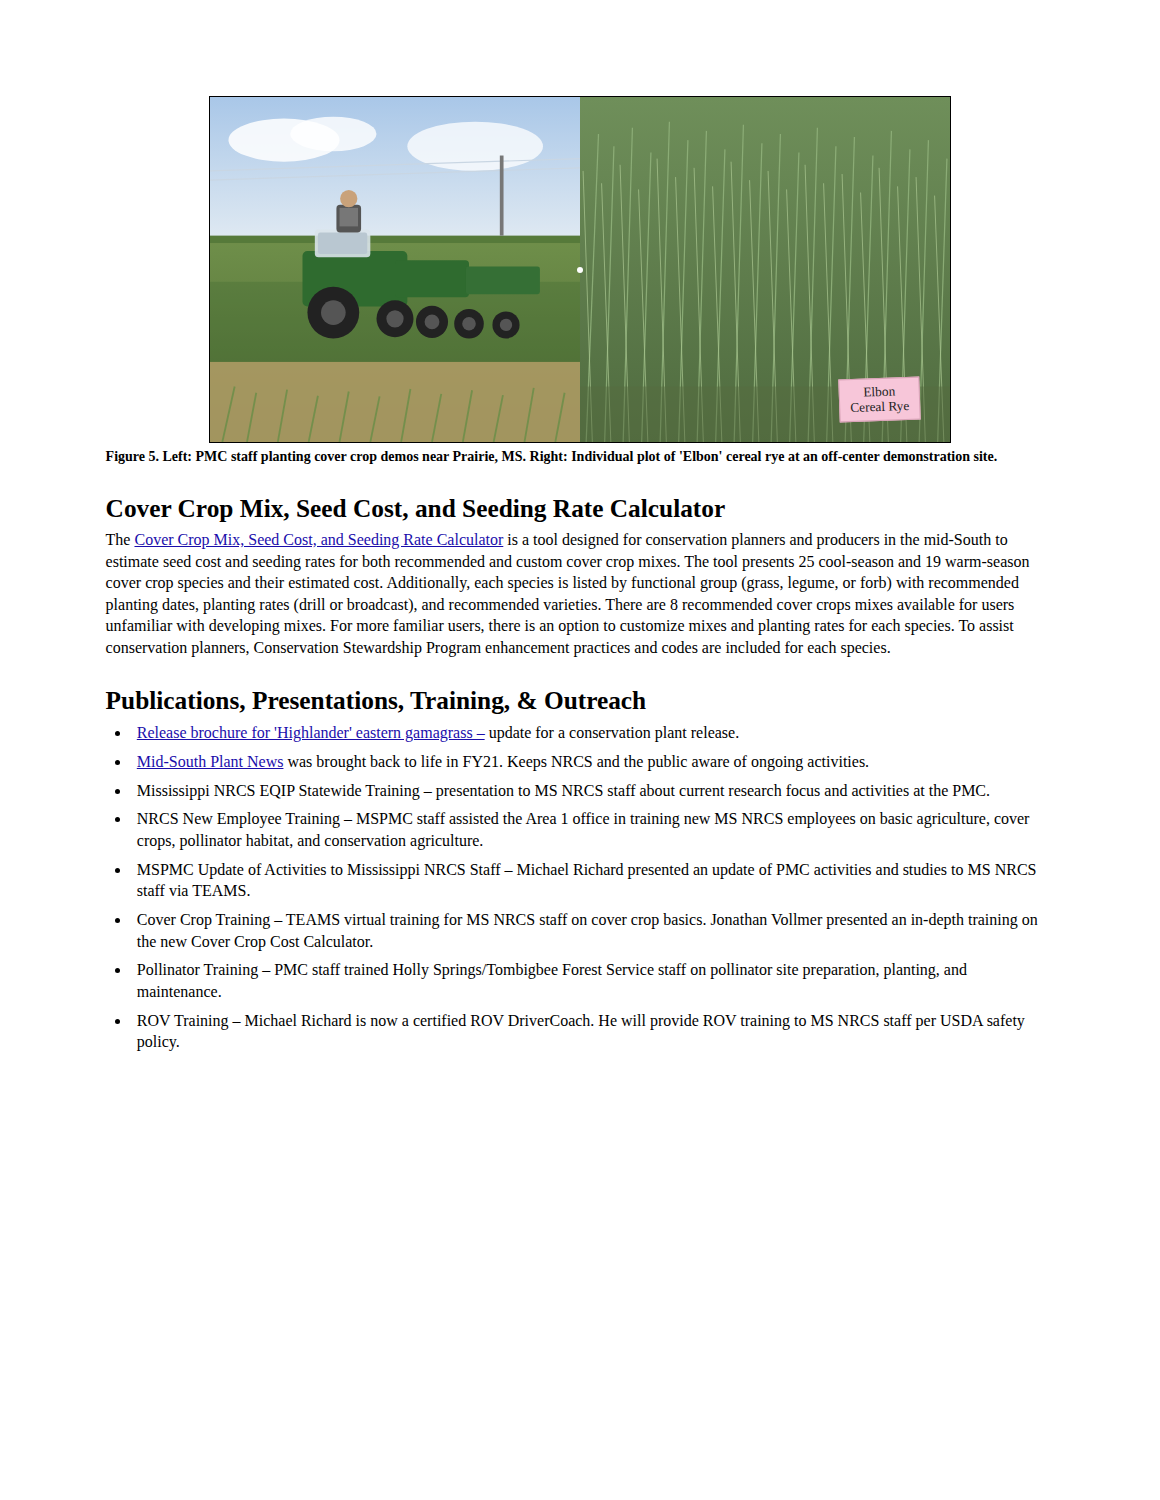Elbon
Cereal Rye
Figure 5. Left: PMC staff planting cover crop demos near Prairie, MS. Right: Individual plot of 'Elbon' cereal rye at an off-center demonstration site.
Cover Crop Mix, Seed Cost, and Seeding Rate Calculator
The Cover Crop Mix, Seed Cost, and Seeding Rate Calculator is a tool designed for conservation planners and producers in the mid-South to estimate seed cost and seeding rates for both recommended and custom cover crop mixes. The tool presents 25 cool-season and 19 warm-season cover crop species and their estimated cost. Additionally, each species is listed by functional group (grass, legume, or forb) with recommended planting dates, planting rates (drill or broadcast), and recommended varieties. There are 8 recommended cover crops mixes available for users unfamiliar with developing mixes. For more familiar users, there is an option to customize mixes and planting rates for each species. To assist conservation planners, Conservation Stewardship Program enhancement practices and codes are included for each species.
Publications, Presentations, Training, & Outreach
Release brochure for 'Highlander' eastern gamagrass – update for a conservation plant release.
Mid-South Plant News was brought back to life in FY21. Keeps NRCS and the public aware of ongoing activities.
Mississippi NRCS EQIP Statewide Training – presentation to MS NRCS staff about current research focus and activities at the PMC.
NRCS New Employee Training – MSPMC staff assisted the Area 1 office in training new MS NRCS employees on basic agriculture, cover crops, pollinator habitat, and conservation agriculture.
MSPMC Update of Activities to Mississippi NRCS Staff – Michael Richard presented an update of PMC activities and studies to MS NRCS staff via TEAMS.
Cover Crop Training – TEAMS virtual training for MS NRCS staff on cover crop basics. Jonathan Vollmer presented an in-depth training on the new Cover Crop Cost Calculator.
Pollinator Training – PMC staff trained Holly Springs/Tombigbee Forest Service staff on pollinator site preparation, planting, and maintenance.
ROV Training – Michael Richard is now a certified ROV DriverCoach. He will provide ROV training to MS NRCS staff per USDA safety policy.